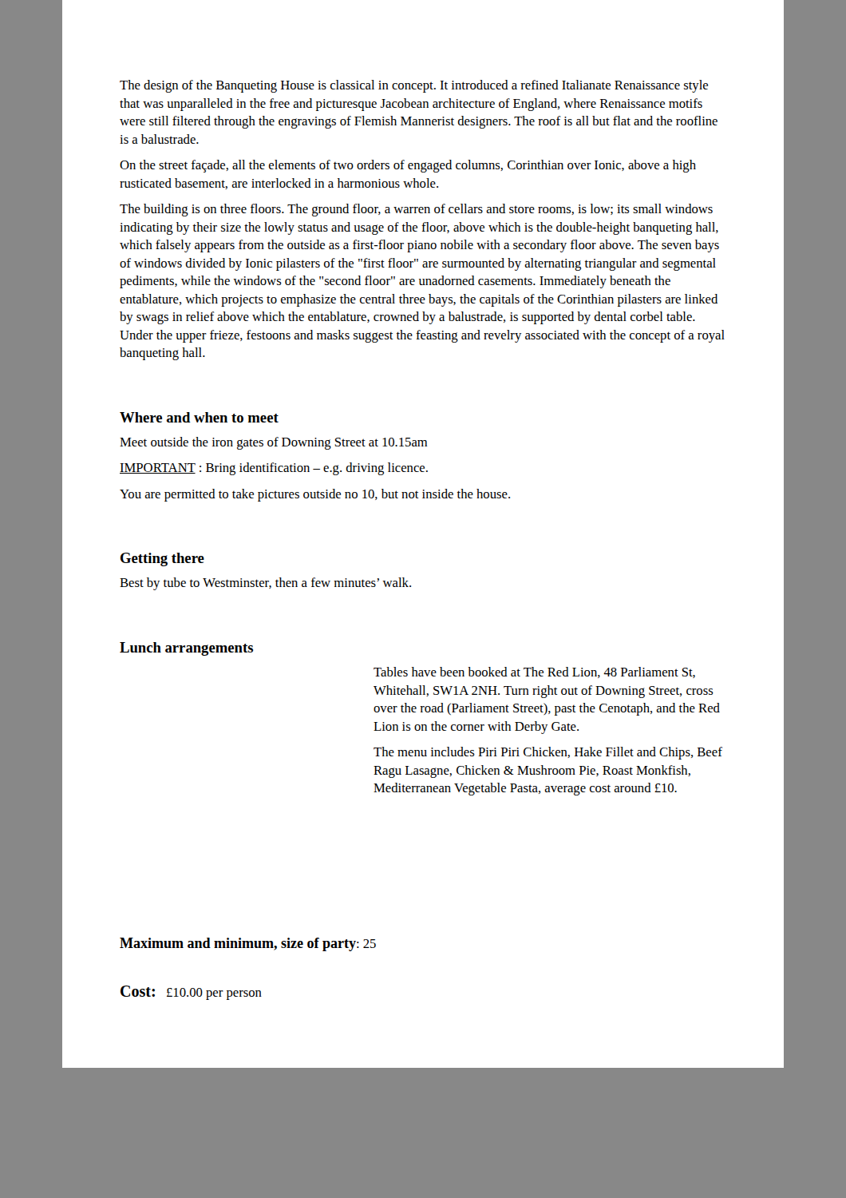The design of the Banqueting House is classical in concept. It introduced a refined Italianate Renaissance style that was unparalleled in the free and picturesque Jacobean architecture of England, where Renaissance motifs were still filtered through the engravings of Flemish Mannerist designers. The roof is all but flat and the roofline is a balustrade.
On the street façade, all the elements of two orders of engaged columns, Corinthian over Ionic, above a high rusticated basement, are interlocked in a harmonious whole.
The building is on three floors. The ground floor, a warren of cellars and store rooms, is low; its small windows indicating by their size the lowly status and usage of the floor, above which is the double-height banqueting hall, which falsely appears from the outside as a first-floor piano nobile with a secondary floor above. The seven bays of windows divided by Ionic pilasters of the "first floor" are surmounted by alternating triangular and segmental pediments, while the windows of the "second floor" are unadorned casements. Immediately beneath the entablature, which projects to emphasize the central three bays, the capitals of the Corinthian pilasters are linked by swags in relief above which the entablature, crowned by a balustrade, is supported by dental corbel table. Under the upper frieze, festoons and masks suggest the feasting and revelry associated with the concept of a royal banqueting hall.
Where and when to meet
Meet outside the iron gates of Downing Street at 10.15am
IMPORTANT : Bring identification – e.g. driving licence.
You are permitted to take pictures outside no 10, but not inside the house.
Getting there
Best by tube to Westminster, then a few minutes’ walk.
Lunch arrangements
Tables have been booked at The Red Lion, 48 Parliament St, Whitehall, SW1A 2NH. Turn right out of Downing Street, cross over the road (Parliament Street), past the Cenotaph, and the Red Lion is on the corner with Derby Gate.
The menu includes Piri Piri Chicken, Hake Fillet and Chips, Beef Ragu Lasagne, Chicken & Mushroom Pie, Roast Monkfish, Mediterranean Vegetable Pasta, average cost around £10.
Maximum and minimum, size of party: 25
Cost: £10.00 per person